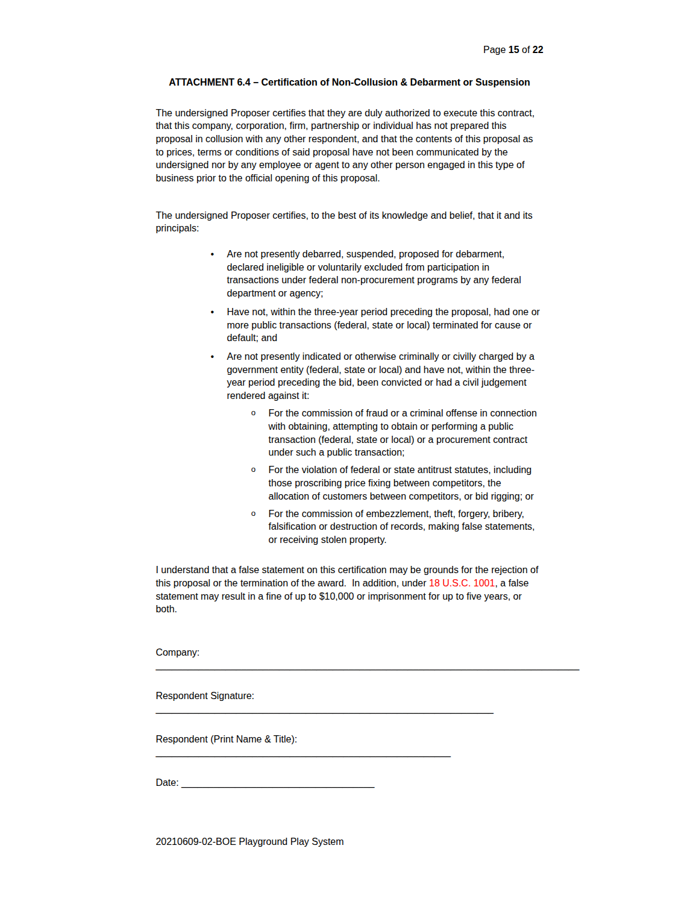Page 15 of 22
ATTACHMENT 6.4 – Certification of Non-Collusion & Debarment or Suspension
The undersigned Proposer certifies that they are duly authorized to execute this contract, that this company, corporation, firm, partnership or individual has not prepared this proposal in collusion with any other respondent, and that the contents of this proposal as to prices, terms or conditions of said proposal have not been communicated by the undersigned nor by any employee or agent to any other person engaged in this type of business prior to the official opening of this proposal.
The undersigned Proposer certifies, to the best of its knowledge and belief, that it and its principals:
Are not presently debarred, suspended, proposed for debarment, declared ineligible or voluntarily excluded from participation in transactions under federal non-procurement programs by any federal department or agency;
Have not, within the three-year period preceding the proposal, had one or more public transactions (federal, state or local) terminated for cause or default; and
Are not presently indicated or otherwise criminally or civilly charged by a government entity (federal, state or local) and have not, within the three-year period preceding the bid, been convicted or had a civil judgement rendered against it:
For the commission of fraud or a criminal offense in connection with obtaining, attempting to obtain or performing a public transaction (federal, state or local) or a procurement contract under such a public transaction;
For the violation of federal or state antitrust statutes, including those proscribing price fixing between competitors, the allocation of customers between competitors, or bid rigging; or
For the commission of embezzlement, theft, forgery, bribery, falsification or destruction of records, making false statements, or receiving stolen property.
I understand that a false statement on this certification may be grounds for the rejection of this proposal or the termination of the award. In addition, under 18 U.S.C. 1001, a false statement may result in a fine of up to $10,000 or imprisonment for up to five years, or both.
Company: _______________________________________________________________________________
Respondent Signature: _______________________________________________________________
Respondent (Print Name & Title): _______________________________________________________
Date: ____________________________________
20210609-02-BOE Playground Play System